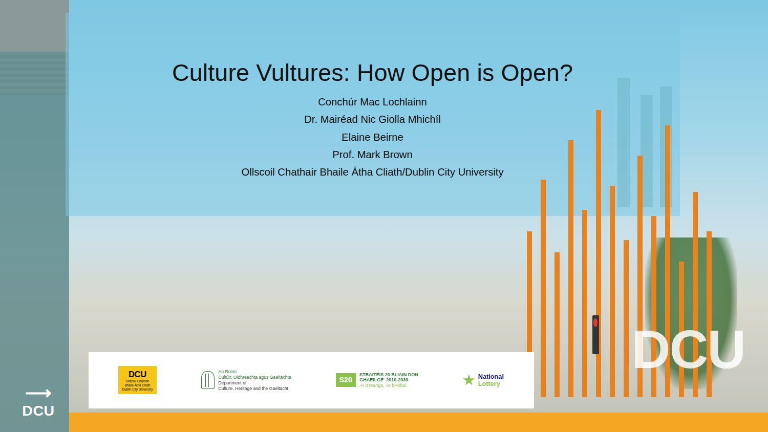Culture Vultures: How Open is Open?
Conchúr Mac Lochlainn
Dr. Mairéad Nic Giolla Mhichíl
Elaine Beirne
Prof. Mark Brown
Ollscoil Chathair Bhaile Átha Cliath/Dublin City University
DCU
DCU Ollscoil Chathair
Bhaile Átha Cliath
Dublin City University
An Roinn
Cultúir, Oidhreachta agus Gaeltachta
Department of
Culture, Heritage and the Gaeltacht
S20
STRAITÉIS 20 BLIAIN DON
GHAEILGE 2010-2030
Ár dTeanga, Ár bPobal
National
Lottery
⟶
DCU